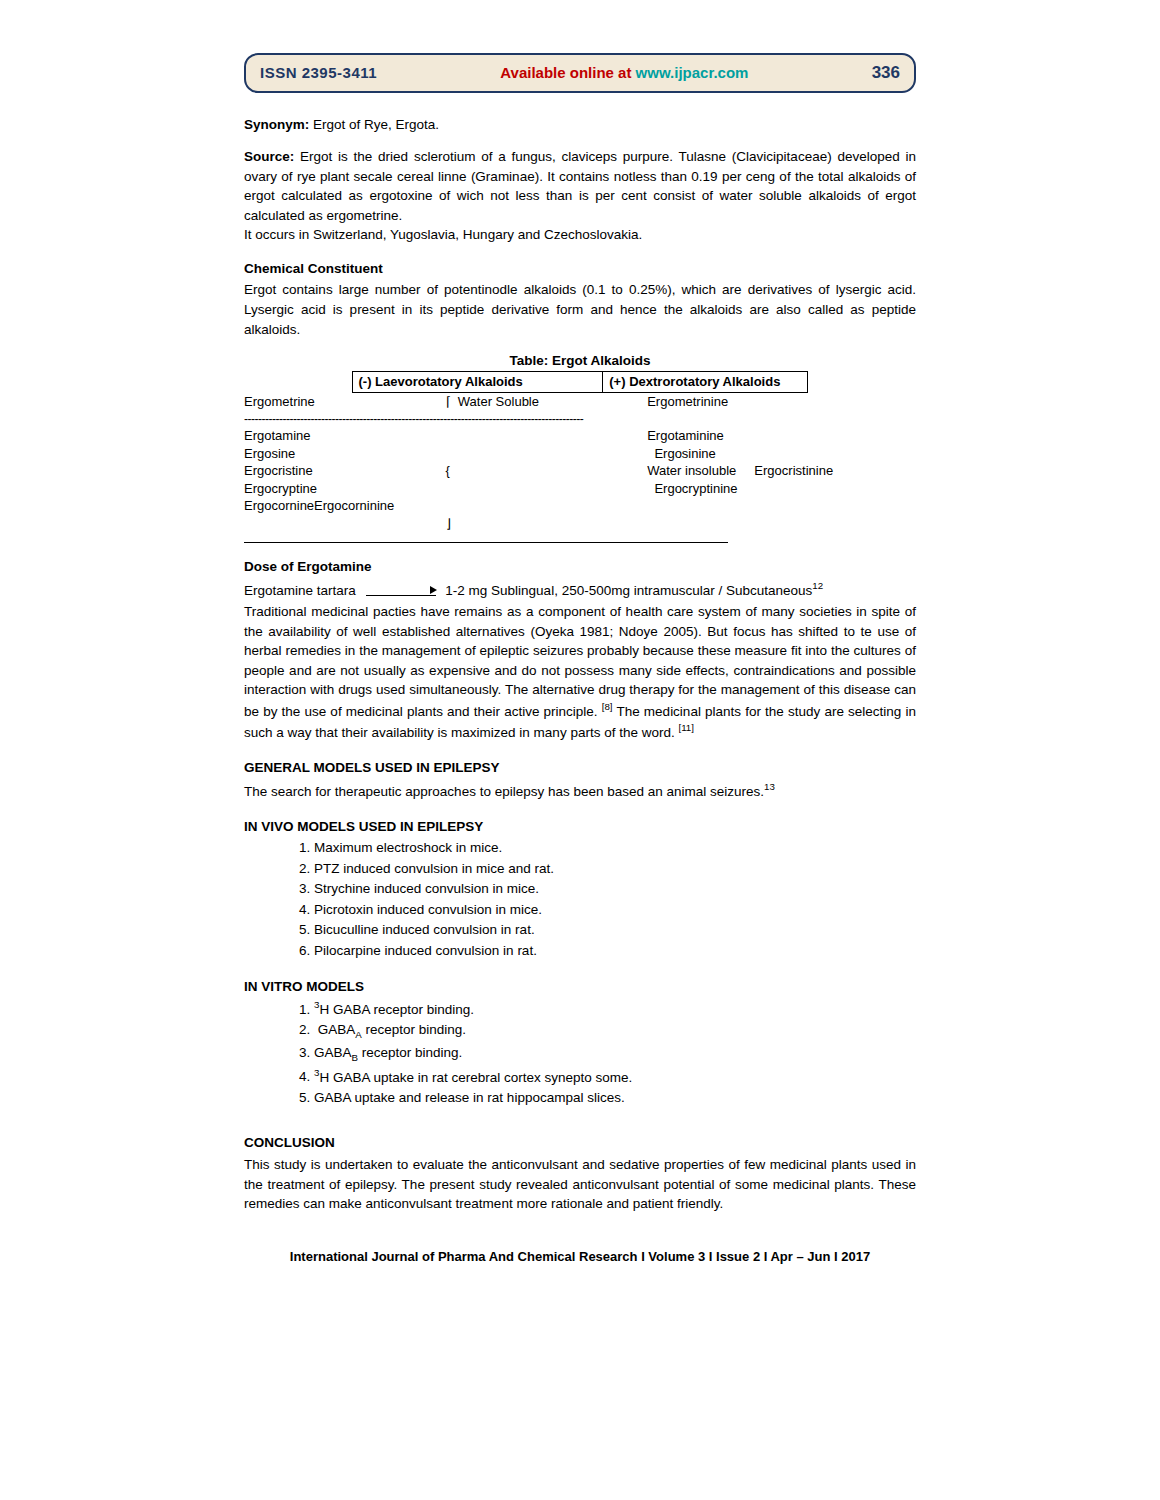ISSN 2395-3411 Available online at www.ijpacr.com 336
Synonym: Ergot of Rye, Ergota.
Source: Ergot is the dried sclerotium of a fungus, claviceps purpure. Tulasne (Clavicipitaceae) developed in ovary of rye plant secale cereal linne (Graminae). It contains notless than 0.19 per ceng of the total alkaloids of ergot calculated as ergotoxine of wich not less than is per cent consist of water soluble alkaloids of ergot calculated as ergometrine.
It occurs in Switzerland, Yugoslavia, Hungary and Czechoslovakia.
Chemical Constituent
Ergot contains large number of potentinodle alkaloids (0.1 to 0.25%), which are derivatives of lysergic acid. Lysergic acid is present in its peptide derivative form and hence the alkaloids are also called as peptide alkaloids.
Table: Ergot Alkaloids
| (-) Laevorotatory Alkaloids | (+) Dextrorotatory Alkaloids |
Ergometrine
⌈ Water Soluble
Ergometrinine
-------------------------------------------------------------------------------------------------
Ergotamine
Ergotaminine
Ergosine
Ergosinine
Ergocristine
{
Water insoluble Ergocristinine
Ergocryptine
Ergocryptinine
ErgocornineErgocorninine
⌋
Dose of Ergotamine
Ergotamine tartara 1-2 mg Sublingual, 250-500mg intramuscular / Subcutaneous12
Traditional medicinal pacties have remains as a component of health care system of many societies in spite of the availability of well established alternatives (Oyeka 1981; Ndoye 2005). But focus has shifted to te use of herbal remedies in the management of epileptic seizures probably because these measure fit into the cultures of people and are not usually as expensive and do not possess many side effects, contraindications and possible interaction with drugs used simultaneously. The alternative drug therapy for the management of this disease can be by the use of medicinal plants and their active principle. [8] The medicinal plants for the study are selecting in such a way that their availability is maximized in many parts of the word. [11]
General Models Used in Epilepsy
The search for therapeutic approaches to epilepsy has been based an animal seizures.13
In Vivo Models Used in Epilepsy
Maximum electroshock in mice.
PTZ induced convulsion in mice and rat.
Strychine induced convulsion in mice.
Picrotoxin induced convulsion in mice.
Bicuculline induced convulsion in rat.
Pilocarpine induced convulsion in rat.
In Vitro Models
3H GABA receptor binding.
GABAA receptor binding.
GABAB receptor binding.
3H GABA uptake in rat cerebral cortex synepto some.
GABA uptake and release in rat hippocampal slices.
Conclusion
This study is undertaken to evaluate the anticonvulsant and sedative properties of few medicinal plants used in the treatment of epilepsy. The present study revealed anticonvulsant potential of some medicinal plants. These remedies can make anticonvulsant treatment more rationale and patient friendly.
International Journal of Pharma And Chemical Research I Volume 3 I Issue 2 I Apr – Jun I 2017